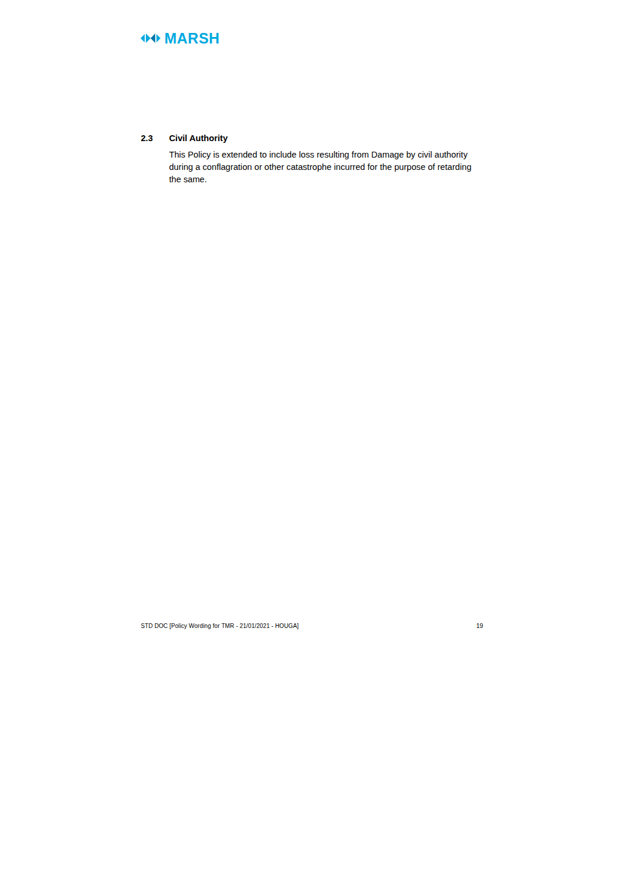MARSH
2.3
Civil Authority
This Policy is extended to include loss resulting from Damage by civil authority during a conflagration or other catastrophe incurred for the purpose of retarding the same.
STD DOC [Policy Wording for TMR - 21/01/2021 - HOUGA]
19